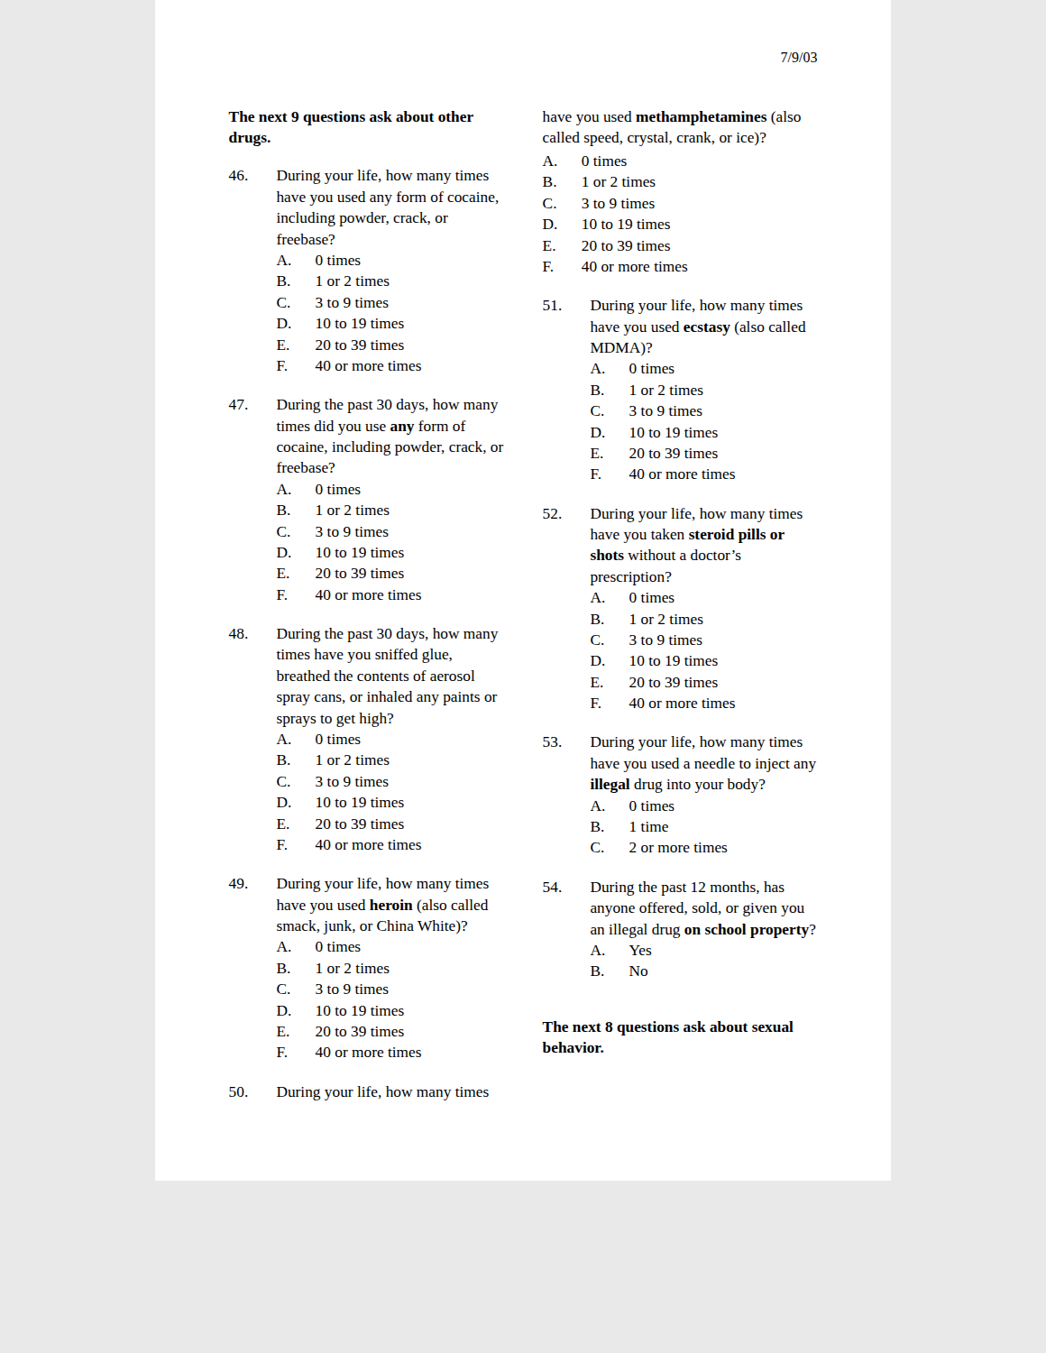7/9/03
The next 9 questions ask about other drugs.
46.
During your life, how many times have you used any form of cocaine, including powder, crack, or freebase?
A. 0 times
B. 1 or 2 times
C. 3 to 9 times
D. 10 to 19 times
E. 20 to 39 times
F. 40 or more times
47.
During the past 30 days, how many times did you use any form of cocaine, including powder, crack, or freebase?
A. 0 times
B. 1 or 2 times
C. 3 to 9 times
D. 10 to 19 times
E. 20 to 39 times
F. 40 or more times
48.
During the past 30 days, how many times have you sniffed glue, breathed the contents of aerosol spray cans, or inhaled any paints or sprays to get high?
A. 0 times
B. 1 or 2 times
C. 3 to 9 times
D. 10 to 19 times
E. 20 to 39 times
F. 40 or more times
49.
During your life, how many times have you used heroin (also called smack, junk, or China White)?
A. 0 times
B. 1 or 2 times
C. 3 to 9 times
D. 10 to 19 times
E. 20 to 39 times
F. 40 or more times
50.
During your life, how many times
have you used methamphetamines (also called speed, crystal, crank, or ice)?
A. 0 times
B. 1 or 2 times
C. 3 to 9 times
D. 10 to 19 times
E. 20 to 39 times
F. 40 or more times
51.
During your life, how many times have you used ecstasy (also called MDMA)?
A. 0 times
B. 1 or 2 times
C. 3 to 9 times
D. 10 to 19 times
E. 20 to 39 times
F. 40 or more times
52.
During your life, how many times have you taken steroid pills or shots without a doctor’s prescription?
A. 0 times
B. 1 or 2 times
C. 3 to 9 times
D. 10 to 19 times
E. 20 to 39 times
F. 40 or more times
53.
During your life, how many times have you used a needle to inject any illegal drug into your body?
A. 0 times
B. 1 time
C. 2 or more times
54.
During the past 12 months, has anyone offered, sold, or given you an illegal drug on school property?
A. Yes
B. No
The next 8 questions ask about sexual behavior.